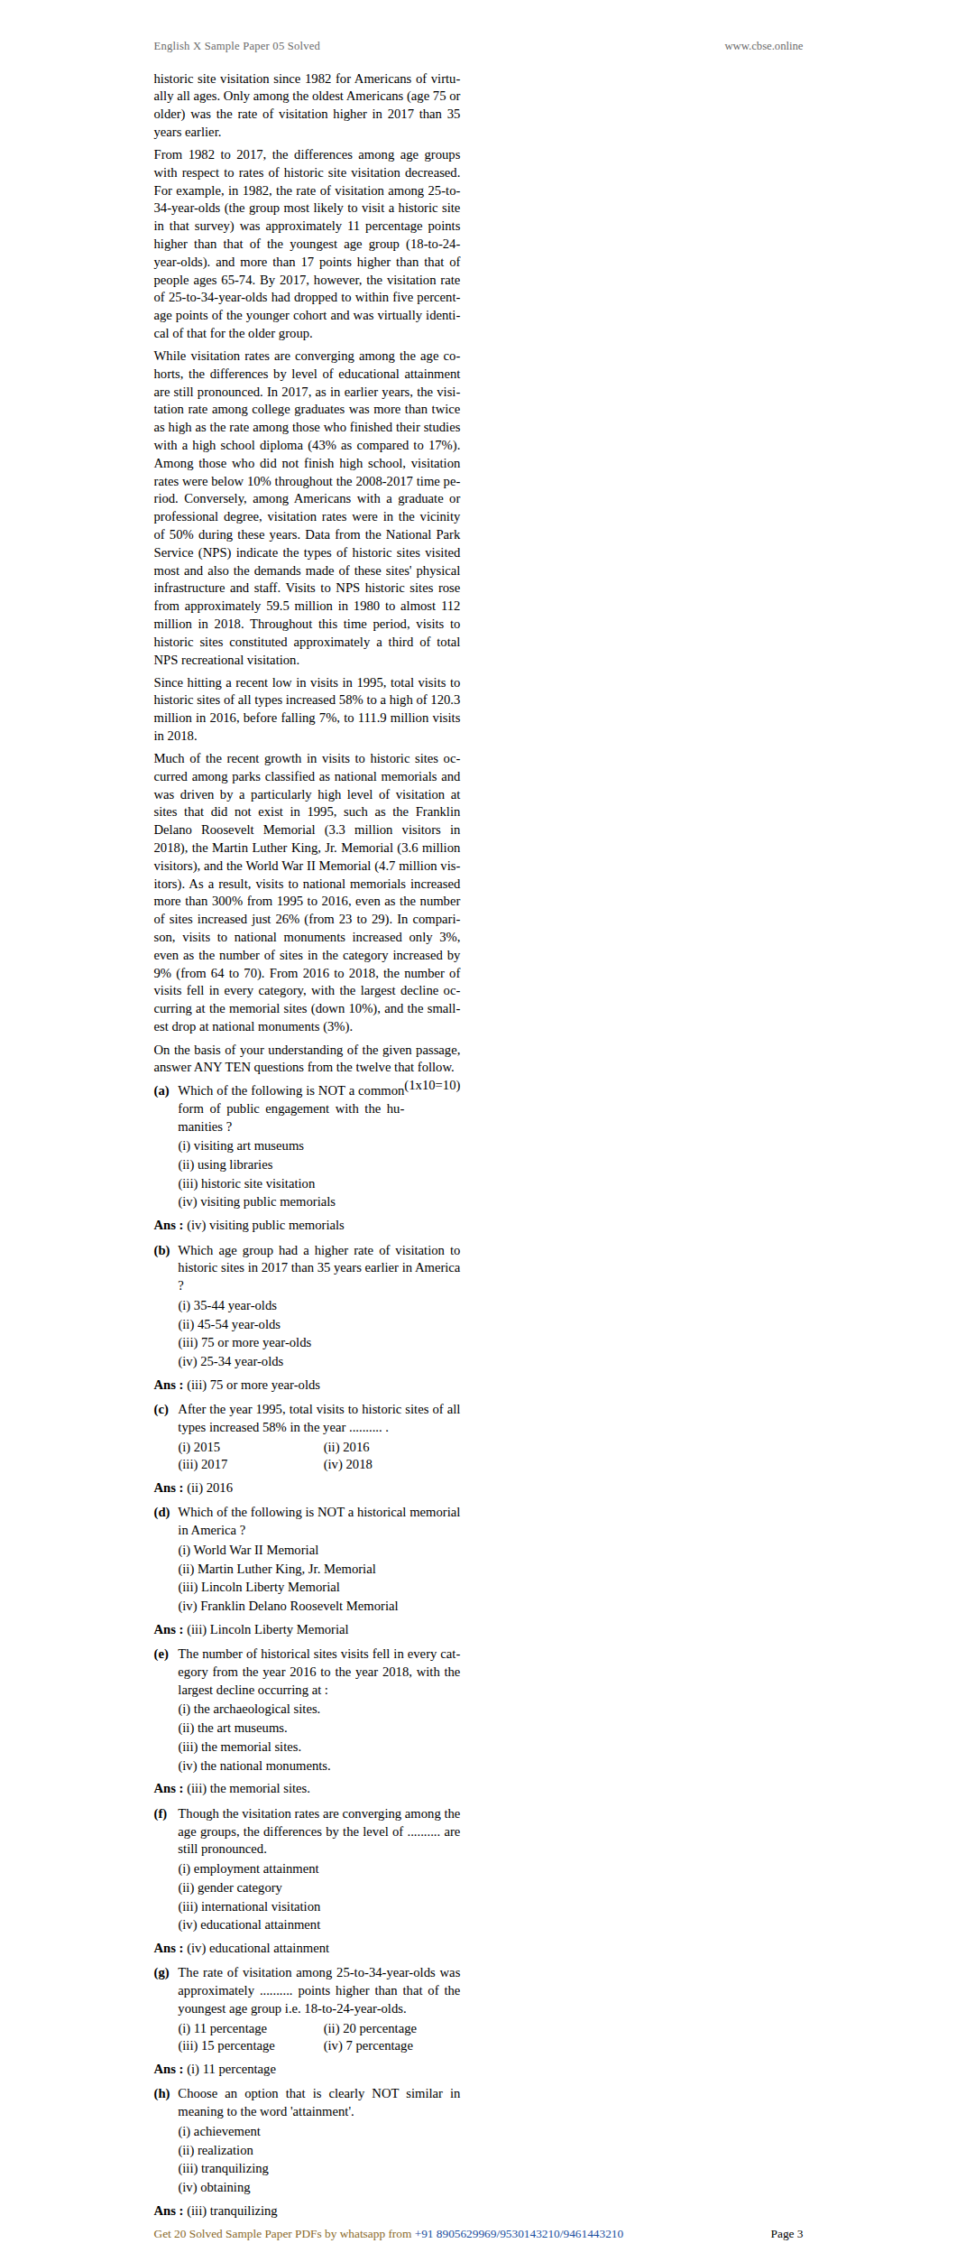English X Sample Paper 05 Solved www.cbse.online
historic site visitation since 1982 for Americans of virtually all ages. Only among the oldest Americans (age 75 or older) was the rate of visitation higher in 2017 than 35 years earlier.
From 1982 to 2017, the differences among age groups with respect to rates of historic site visitation decreased. For example, in 1982, the rate of visitation among 25-to-34-year-olds (the group most likely to visit a historic site in that survey) was approximately 11 percentage points higher than that of the youngest age group (18-to-24-year-olds). and more than 17 points higher than that of people ages 65-74. By 2017, however, the visitation rate of 25-to-34-year-olds had dropped to within five percentage points of the younger cohort and was virtually identical of that for the older group.
While visitation rates are converging among the age cohorts, the differences by level of educational attainment are still pronounced. In 2017, as in earlier years, the visitation rate among college graduates was more than twice as high as the rate among those who finished their studies with a high school diploma (43% as compared to 17%). Among those who did not finish high school, visitation rates were below 10% throughout the 2008-2017 time period. Conversely, among Americans with a graduate or professional degree, visitation rates were in the vicinity of 50% during these years. Data from the National Park Service (NPS) indicate the types of historic sites visited most and also the demands made of these sites' physical infrastructure and staff. Visits to NPS historic sites rose from approximately 59.5 million in 1980 to almost 112 million in 2018. Throughout this time period, visits to historic sites constituted approximately a third of total NPS recreational visitation.
Since hitting a recent low in visits in 1995, total visits to historic sites of all types increased 58% to a high of 120.3 million in 2016, before falling 7%, to 111.9 million visits in 2018.
Much of the recent growth in visits to historic sites occurred among parks classified as national memorials and was driven by a particularly high level of visitation at sites that did not exist in 1995, such as the Franklin Delano Roosevelt Memorial (3.3 million visitors in 2018), the Martin Luther King, Jr. Memorial (3.6 million visitors), and the World War II Memorial (4.7 million visitors). As a result, visits to national memorials increased more than 300% from 1995 to 2016, even as the number of sites increased just 26% (from 23 to 29). In comparison, visits to national monuments increased only 3%, even as the number of sites in the category increased by 9% (from 64 to 70). From 2016 to 2018, the number of visits fell in every category, with the largest decline occurring at the memorial sites (down 10%), and the smallest drop at national monuments (3%).
On the basis of your understanding of the given passage, answer ANY TEN questions from the twelve that follow. (1x10=10)
(a) Which of the following is NOT a common form of public engagement with the humanities ?
(i) visiting art museums
(ii) using libraries
(iii) historic site visitation
(iv) visiting public memorials
Ans : (iv) visiting public memorials
(b) Which age group had a higher rate of visitation to historic sites in 2017 than 35 years earlier in America ?
(i) 35-44 year-olds
(ii) 45-54 year-olds
(iii) 75 or more year-olds
(iv) 25-34 year-olds
Ans : (iii) 75 or more year-olds
(c) After the year 1995, total visits to historic sites of all types increased 58% in the year .......... .
(i) 2015
(ii) 2016
(iii) 2017
(iv) 2018
Ans : (ii) 2016
(d) Which of the following is NOT a historical memorial in America ?
(i) World War II Memorial
(ii) Martin Luther King, Jr. Memorial
(iii) Lincoln Liberty Memorial
(iv) Franklin Delano Roosevelt Memorial
Ans : (iii) Lincoln Liberty Memorial
(e) The number of historical sites visits fell in every category from the year 2016 to the year 2018, with the largest decline occurring at :
(i) the archaeological sites.
(ii) the art museums.
(iii) the memorial sites.
(iv) the national monuments.
Ans : (iii) the memorial sites.
(f) Though the visitation rates are converging among the age groups, the differences by the level of .......... are still pronounced.
(i) employment attainment
(ii) gender category
(iii) international visitation
(iv) educational attainment
Ans : (iv) educational attainment
(g) The rate of visitation among 25-to-34-year-olds was approximately .......... points higher than that of the youngest age group i.e. 18-to-24-year-olds.
(i) 11 percentage
(ii) 20 percentage
(iii) 15 percentage
(iv) 7 percentage
Ans : (i) 11 percentage
(h) Choose an option that is clearly NOT similar in meaning to the word 'attainment'.
(i) achievement
(ii) realization
(iii) tranquilizing
(iv) obtaining
Ans : (iii) tranquilizing
Get 20 Solved Sample Paper PDFs by whatsapp from +91 8905629969/9530143210/9461443210 Page 3